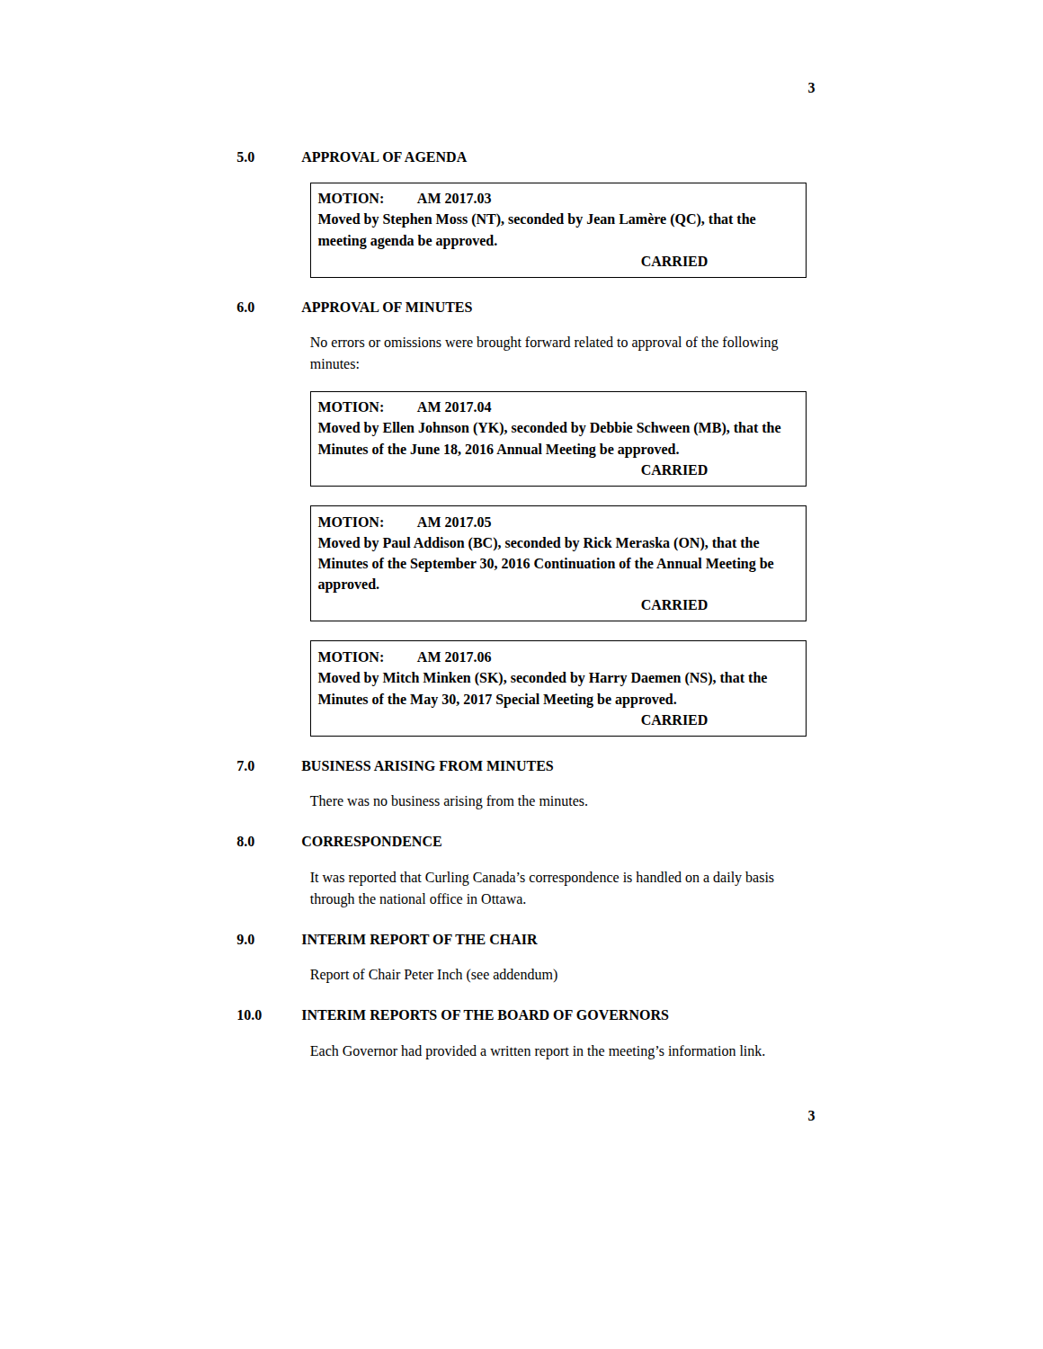3
5.0 APPROVAL OF AGENDA
MOTION: AM 2017.03
Moved by Stephen Moss (NT), seconded by Jean Lamère (QC), that the meeting agenda be approved.
CARRIED
6.0 APPROVAL OF MINUTES
No errors or omissions were brought forward related to approval of the following minutes:
MOTION: AM 2017.04
Moved by Ellen Johnson (YK), seconded by Debbie Schween (MB), that the Minutes of the June 18, 2016 Annual Meeting be approved.
CARRIED
MOTION: AM 2017.05
Moved by Paul Addison (BC), seconded by Rick Meraska (ON), that the Minutes of the September 30, 2016 Continuation of the Annual Meeting be approved.
CARRIED
MOTION: AM 2017.06
Moved by Mitch Minken (SK), seconded by Harry Daemen (NS), that the Minutes of the May 30, 2017 Special Meeting be approved.
CARRIED
7.0 BUSINESS ARISING FROM MINUTES
There was no business arising from the minutes.
8.0 CORRESPONDENCE
It was reported that Curling Canada’s correspondence is handled on a daily basis through the national office in Ottawa.
9.0 INTERIM REPORT OF THE CHAIR
Report of Chair Peter Inch (see addendum)
10.0 INTERIM REPORTS OF THE BOARD OF GOVERNORS
Each Governor had provided a written report in the meeting’s information link.
3